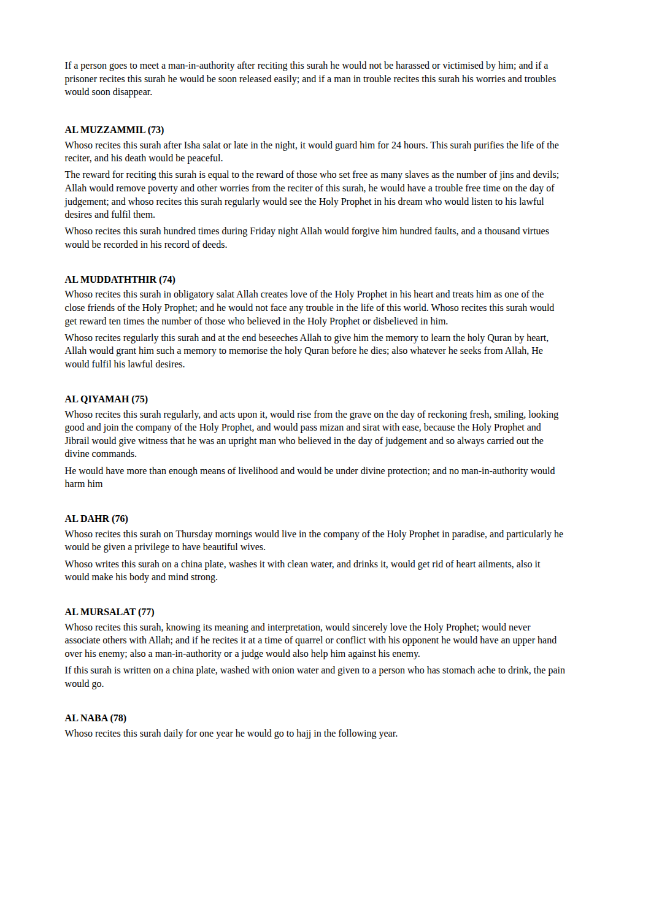If a person goes to meet a man-in-authority after reciting this surah he would not be harassed or victimised by him; and if a prisoner recites this surah he would be soon released easily; and if a man in trouble recites this surah his worries and troubles would soon disappear.
AL MUZZAMMIL (73)
Whoso recites this surah after Isha salat or late in the night, it would guard him for 24 hours. This surah purifies the life of the reciter, and his death would be peaceful.
The reward for reciting this surah is equal to the reward of those who set free as many slaves as the number of jins and devils; Allah would remove poverty and other worries from the reciter of this surah, he would have a trouble free time on the day of judgement; and whoso recites this surah regularly would see the Holy Prophet in his dream who would listen to his lawful desires and fulfil them.
Whoso recites this surah hundred times during Friday night Allah would forgive him hundred faults, and a thousand virtues would be recorded in his record of deeds.
AL MUDDATHTHIR (74)
Whoso recites this surah in obligatory salat Allah creates love of the Holy Prophet in his heart and treats him as one of the close friends of the Holy Prophet; and he would not face any trouble in the life of this world. Whoso recites this surah would get reward ten times the number of those who believed in the Holy Prophet or disbelieved in him.
Whoso recites regularly this surah and at the end beseeches Allah to give him the memory to learn the holy Quran by heart, Allah would grant him such a memory to memorise the holy Quran before he dies; also whatever he seeks from Allah, He would fulfil his lawful desires.
AL QIYAMAH (75)
Whoso recites this surah regularly, and acts upon it, would rise from the grave on the day of reckoning fresh, smiling, looking good and join the company of the Holy Prophet, and would pass mizan and sirat with ease, because the Holy Prophet and Jibrail would give witness that he was an upright man who believed in the day of judgement and so always carried out the divine commands.
He would have more than enough means of livelihood and would be under divine protection; and no man-in-authority would harm him
AL DAHR (76)
Whoso recites this surah on Thursday mornings would live in the company of the Holy Prophet in paradise, and particularly he would be given a privilege to have beautiful wives.
Whoso writes this surah on a china plate, washes it with clean water, and drinks it, would get rid of heart ailments, also it would make his body and mind strong.
AL MURSALAT (77)
Whoso recites this surah, knowing its meaning and interpretation, would sincerely love the Holy Prophet; would never associate others with Allah; and if he recites it at a time of quarrel or conflict with his opponent he would have an upper hand over his enemy; also a man-in-authority or a judge would also help him against his enemy.
If this surah is written on a china plate, washed with onion water and given to a person who has stomach ache to drink, the pain would go.
AL NABA (78)
Whoso recites this surah daily for one year he would go to hajj in the following year.